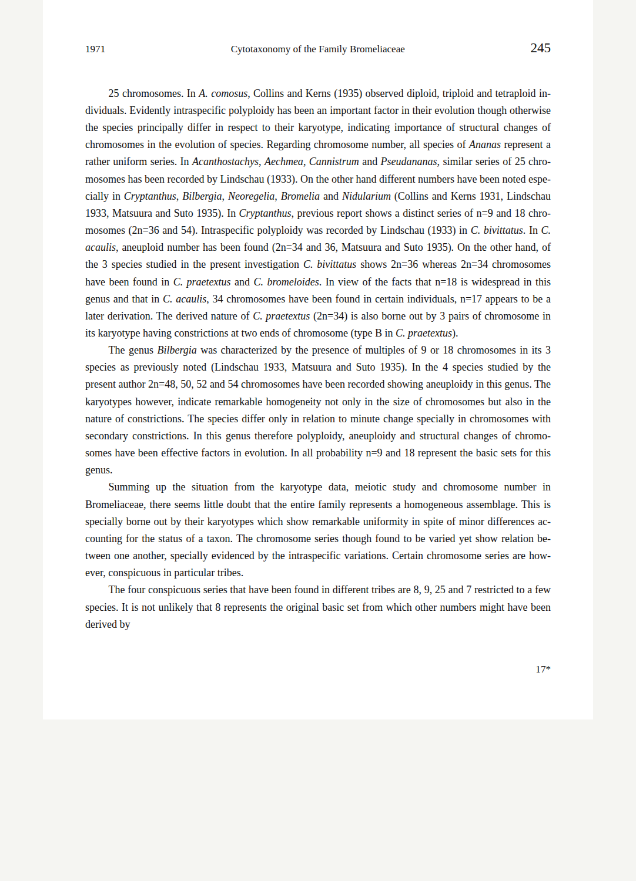1971 Cytotaxonomy of the Family Bromeliaceae 245
25 chromosomes. In A. comosus, Collins and Kerns (1935) observed diploid, triploid and tetraploid individuals. Evidently intraspecific polyploidy has been an important factor in their evolution though otherwise the species principally differ in respect to their karyotype, indicating importance of structural changes of chromosomes in the evolution of species. Regarding chromosome number, all species of Ananas represent a rather uniform series. In Acanthostachys, Aechmea, Cannistrum and Pseudananas, similar series of 25 chromosomes has been recorded by Lindschau (1933). On the other hand different numbers have been noted especially in Cryptanthus, Bilbergia, Neoregelia, Bromelia and Nidularium (Collins and Kerns 1931, Lindschau 1933, Matsuura and Suto 1935). In Cryptanthus, previous report shows a distinct series of n=9 and 18 chromosomes (2n=36 and 54). Intraspecific polyploidy was recorded by Lindschau (1933) in C. bivittatus. In C. acaulis, aneuploid number has been found (2n=34 and 36, Matsuura and Suto 1935). On the other hand, of the 3 species studied in the present investigation C. bivittatus shows 2n=36 whereas 2n=34 chromosomes have been found in C. praetextus and C. bromeloides. In view of the facts that n=18 is widespread in this genus and that in C. acaulis, 34 chromosomes have been found in certain individuals, n=17 appears to be a later derivation. The derived nature of C. praetextus (2n=34) is also borne out by 3 pairs of chromosome in its karyotype having constrictions at two ends of chromosome (type B in C. praetextus).
The genus Bilbergia was characterized by the presence of multiples of 9 or 18 chromosomes in its 3 species as previously noted (Lindschau 1933, Matsuura and Suto 1935). In the 4 species studied by the present author 2n=48, 50, 52 and 54 chromosomes have been recorded showing aneuploidy in this genus. The karyotypes however, indicate remarkable homogeneity not only in the size of chromosomes but also in the nature of constrictions. The species differ only in relation to minute change specially in chromosomes with secondary constrictions. In this genus therefore polyploidy, aneuploidy and structural changes of chromosomes have been effective factors in evolution. In all probability n=9 and 18 represent the basic sets for this genus.
Summing up the situation from the karyotype data, meiotic study and chromosome number in Bromeliaceae, there seems little doubt that the entire family represents a homogeneous assemblage. This is specially borne out by their karyotypes which show remarkable uniformity in spite of minor differences accounting for the status of a taxon. The chromosome series though found to be varied yet show relation between one another, specially evidenced by the intraspecific variations. Certain chromosome series are however, conspicuous in particular tribes.
The four conspicuous series that have been found in different tribes are 8, 9, 25 and 7 restricted to a few species. It is not unlikely that 8 represents the original basic set from which other numbers might have been derived by
17*